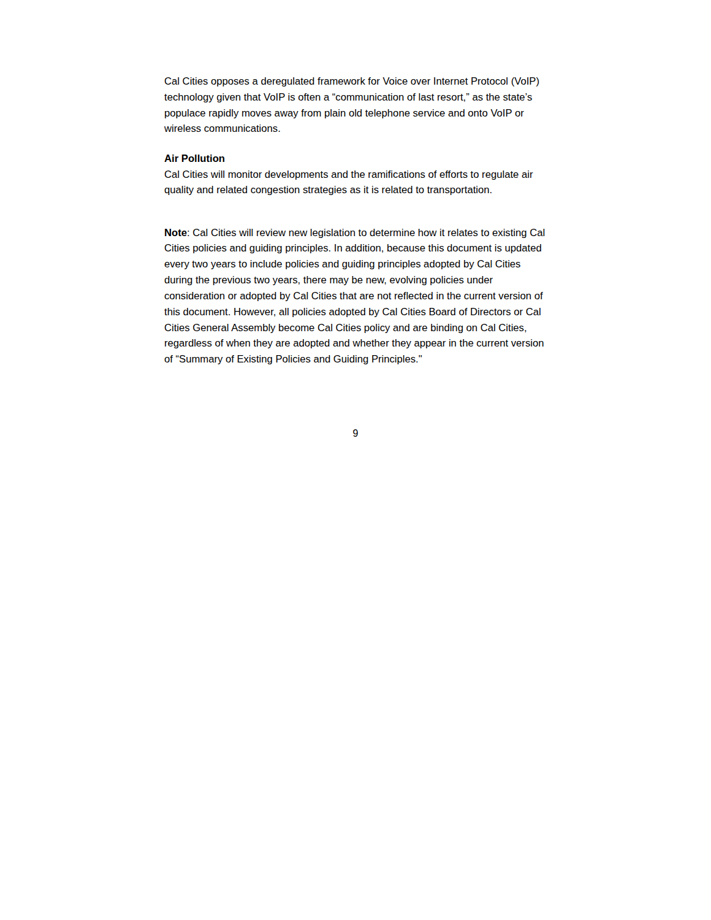Cal Cities opposes a deregulated framework for Voice over Internet Protocol (VoIP) technology given that VoIP is often a “communication of last resort,” as the state’s populace rapidly moves away from plain old telephone service and onto VoIP or wireless communications.
Air Pollution
Cal Cities will monitor developments and the ramifications of efforts to regulate air quality and related congestion strategies as it is related to transportation.
Note: Cal Cities will review new legislation to determine how it relates to existing Cal Cities policies and guiding principles. In addition, because this document is updated every two years to include policies and guiding principles adopted by Cal Cities during the previous two years, there may be new, evolving policies under consideration or adopted by Cal Cities that are not reflected in the current version of this document. However, all policies adopted by Cal Cities Board of Directors or Cal Cities General Assembly become Cal Cities policy and are binding on Cal Cities, regardless of when they are adopted and whether they appear in the current version of “Summary of Existing Policies and Guiding Principles."
9